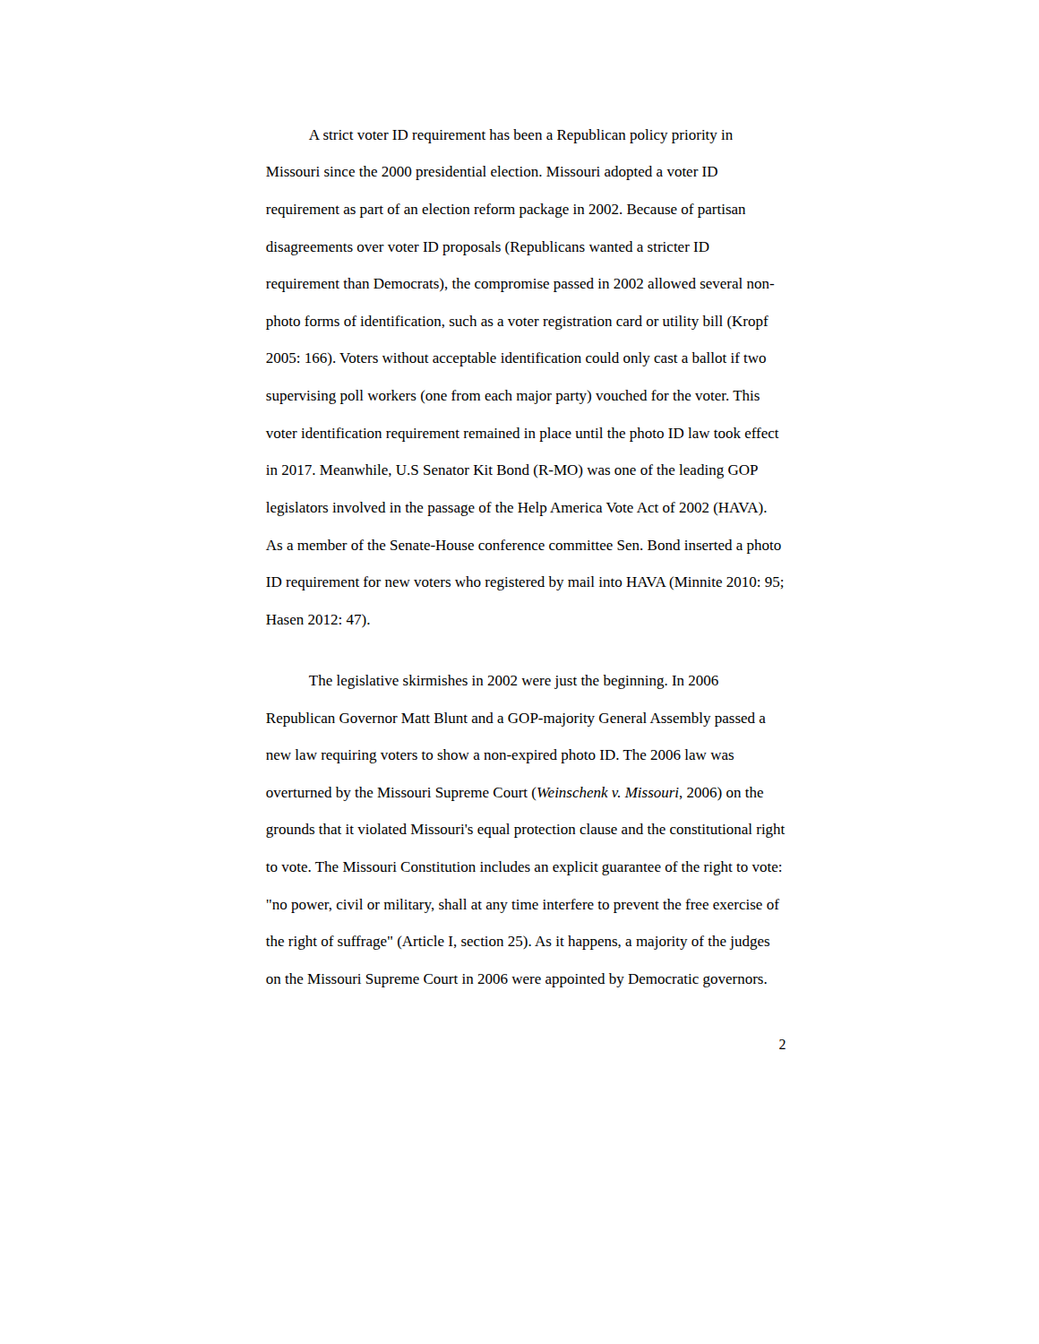A strict voter ID requirement has been a Republican policy priority in Missouri since the 2000 presidential election. Missouri adopted a voter ID requirement as part of an election reform package in 2002. Because of partisan disagreements over voter ID proposals (Republicans wanted a stricter ID requirement than Democrats), the compromise passed in 2002 allowed several non-photo forms of identification, such as a voter registration card or utility bill (Kropf 2005: 166). Voters without acceptable identification could only cast a ballot if two supervising poll workers (one from each major party) vouched for the voter. This voter identification requirement remained in place until the photo ID law took effect in 2017. Meanwhile, U.S Senator Kit Bond (R-MO) was one of the leading GOP legislators involved in the passage of the Help America Vote Act of 2002 (HAVA). As a member of the Senate-House conference committee Sen. Bond inserted a photo ID requirement for new voters who registered by mail into HAVA (Minnite 2010: 95; Hasen 2012: 47).
The legislative skirmishes in 2002 were just the beginning. In 2006 Republican Governor Matt Blunt and a GOP-majority General Assembly passed a new law requiring voters to show a non-expired photo ID. The 2006 law was overturned by the Missouri Supreme Court (Weinschenk v. Missouri, 2006) on the grounds that it violated Missouri's equal protection clause and the constitutional right to vote. The Missouri Constitution includes an explicit guarantee of the right to vote: "no power, civil or military, shall at any time interfere to prevent the free exercise of the right of suffrage" (Article I, section 25). As it happens, a majority of the judges on the Missouri Supreme Court in 2006 were appointed by Democratic governors.
2